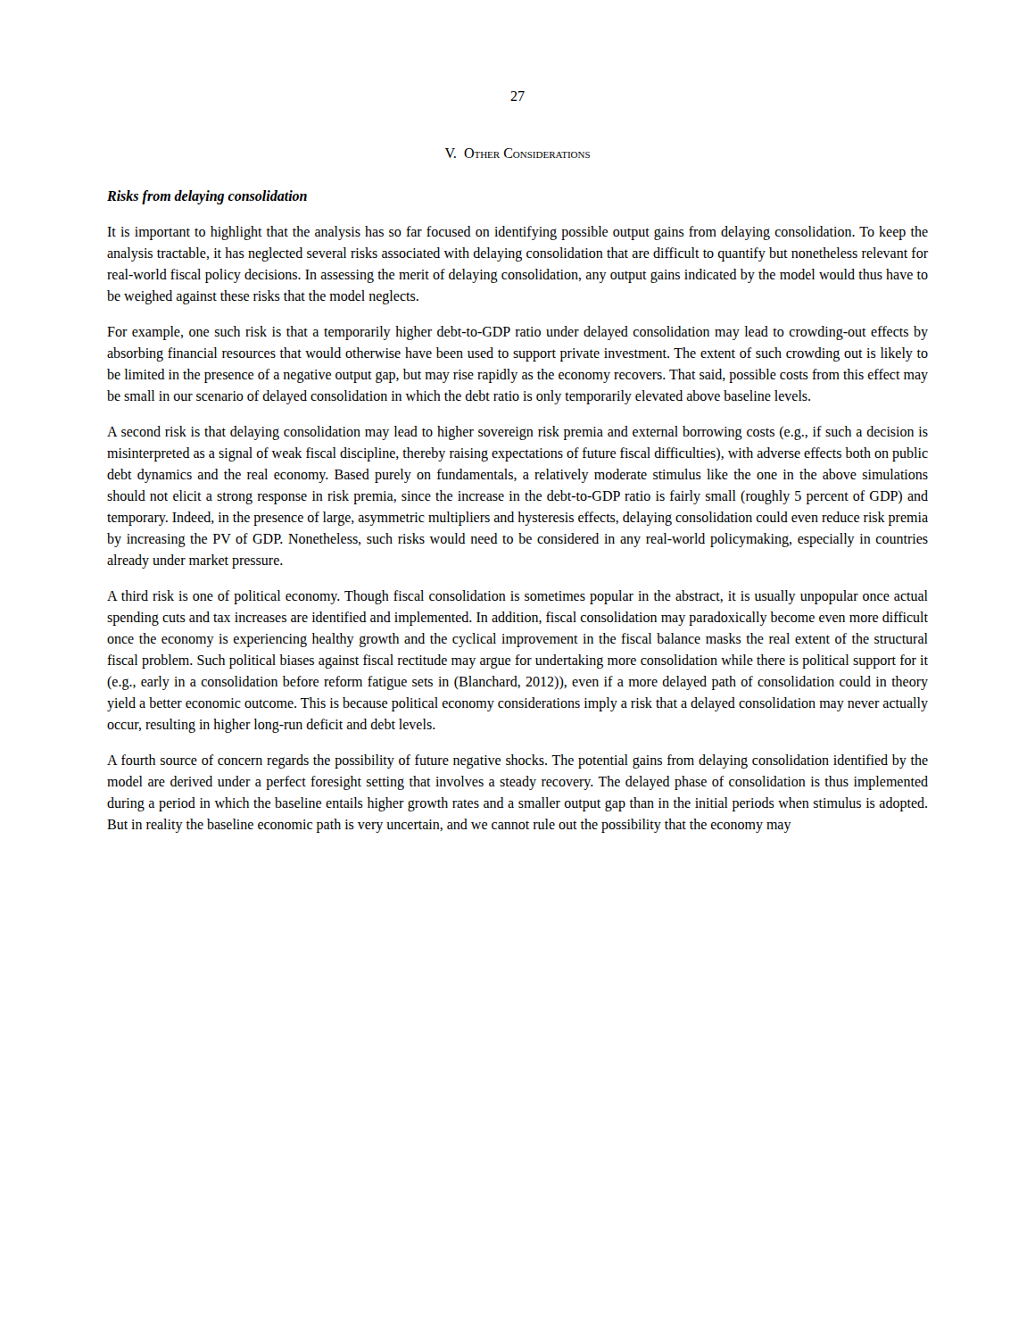27
V. Other Considerations
Risks from delaying consolidation
It is important to highlight that the analysis has so far focused on identifying possible output gains from delaying consolidation. To keep the analysis tractable, it has neglected several risks associated with delaying consolidation that are difficult to quantify but nonetheless relevant for real-world fiscal policy decisions. In assessing the merit of delaying consolidation, any output gains indicated by the model would thus have to be weighed against these risks that the model neglects.
For example, one such risk is that a temporarily higher debt-to-GDP ratio under delayed consolidation may lead to crowding-out effects by absorbing financial resources that would otherwise have been used to support private investment. The extent of such crowding out is likely to be limited in the presence of a negative output gap, but may rise rapidly as the economy recovers. That said, possible costs from this effect may be small in our scenario of delayed consolidation in which the debt ratio is only temporarily elevated above baseline levels.
A second risk is that delaying consolidation may lead to higher sovereign risk premia and external borrowing costs (e.g., if such a decision is misinterpreted as a signal of weak fiscal discipline, thereby raising expectations of future fiscal difficulties), with adverse effects both on public debt dynamics and the real economy. Based purely on fundamentals, a relatively moderate stimulus like the one in the above simulations should not elicit a strong response in risk premia, since the increase in the debt-to-GDP ratio is fairly small (roughly 5 percent of GDP) and temporary. Indeed, in the presence of large, asymmetric multipliers and hysteresis effects, delaying consolidation could even reduce risk premia by increasing the PV of GDP. Nonetheless, such risks would need to be considered in any real-world policymaking, especially in countries already under market pressure.
A third risk is one of political economy. Though fiscal consolidation is sometimes popular in the abstract, it is usually unpopular once actual spending cuts and tax increases are identified and implemented. In addition, fiscal consolidation may paradoxically become even more difficult once the economy is experiencing healthy growth and the cyclical improvement in the fiscal balance masks the real extent of the structural fiscal problem. Such political biases against fiscal rectitude may argue for undertaking more consolidation while there is political support for it (e.g., early in a consolidation before reform fatigue sets in (Blanchard, 2012)), even if a more delayed path of consolidation could in theory yield a better economic outcome. This is because political economy considerations imply a risk that a delayed consolidation may never actually occur, resulting in higher long-run deficit and debt levels.
A fourth source of concern regards the possibility of future negative shocks. The potential gains from delaying consolidation identified by the model are derived under a perfect foresight setting that involves a steady recovery. The delayed phase of consolidation is thus implemented during a period in which the baseline entails higher growth rates and a smaller output gap than in the initial periods when stimulus is adopted. But in reality the baseline economic path is very uncertain, and we cannot rule out the possibility that the economy may